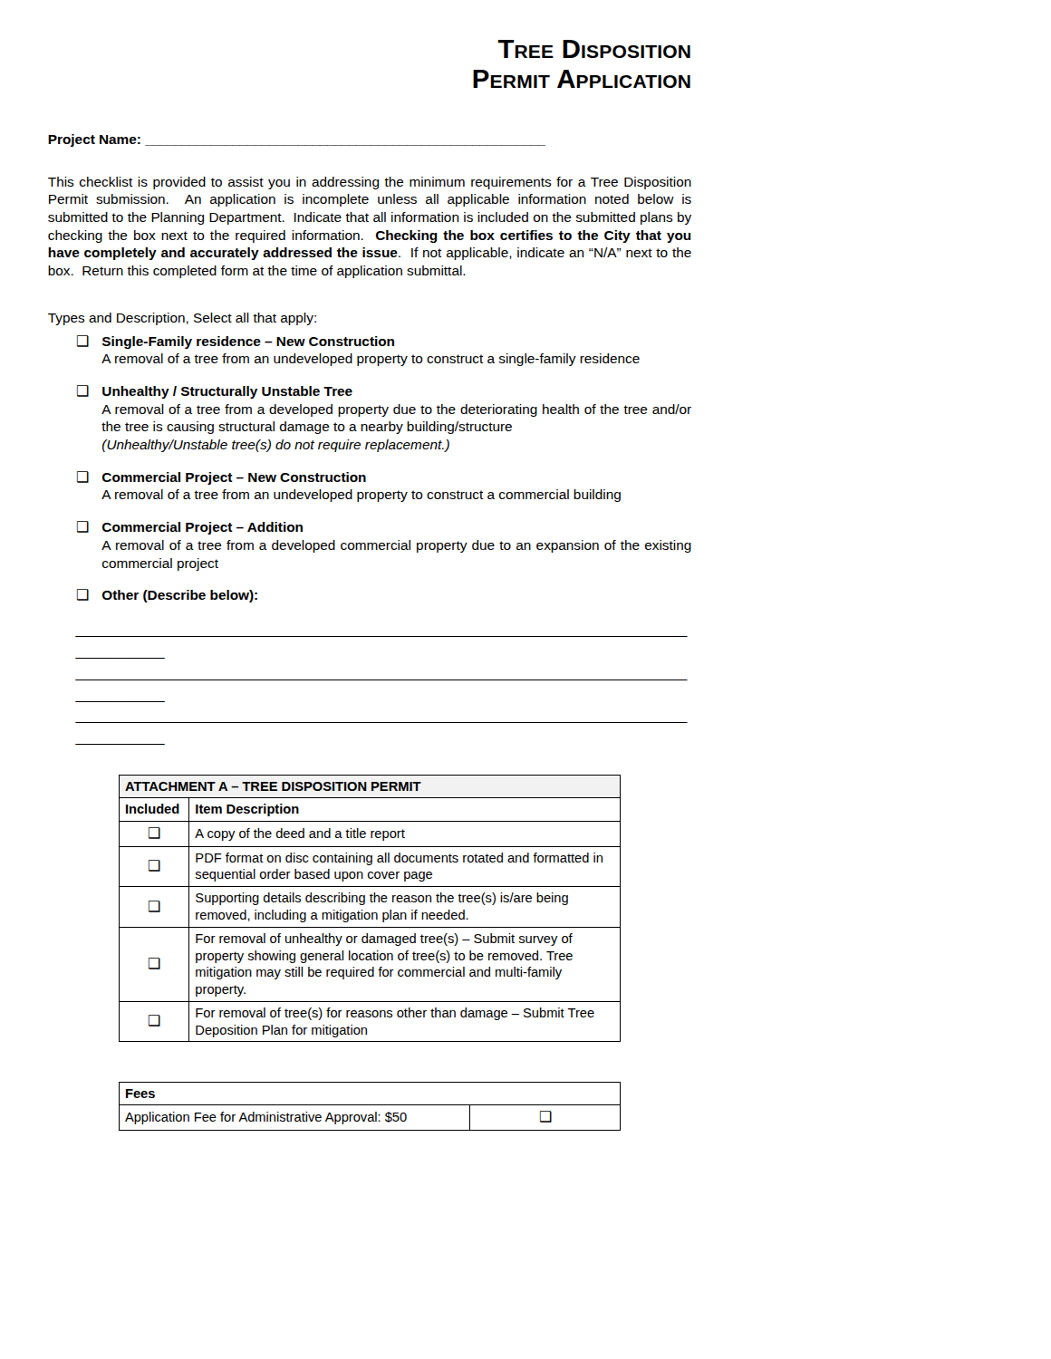Tree Disposition
Permit Application
Project Name: _______________________________________________________
This checklist is provided to assist you in addressing the minimum requirements for a Tree Disposition Permit submission. An application is incomplete unless all applicable information noted below is submitted to the Planning Department. Indicate that all information is included on the submitted plans by checking the box next to the required information. Checking the box certifies to the City that you have completely and accurately addressed the issue. If not applicable, indicate an “N/A” next to the box. Return this completed form at the time of application submittal.
Types and Description, Select all that apply:
Single-Family residence – New Construction A removal of a tree from an undeveloped property to construct a single-family residence
Unhealthy / Structurally Unstable Tree A removal of a tree from a developed property due to the deteriorating health of the tree and/or the tree is causing structural damage to a nearby building/structure (Unhealthy/Unstable tree(s) do not require replacement.)
Commercial Project – New Construction A removal of a tree from an undeveloped property to construct a commercial building
Commercial Project – Addition A removal of a tree from a developed commercial property due to an expansion of the existing commercial project
Other (Describe below):
_______________________________________________________________________________________________
_______________________________________________________________________________________________
_______________________________________________________________________________________________
| ATTACHMENT A – TREE DISPOSITION PERMIT |
| --- |
| Included | Item Description |
| ❑ | A copy of the deed and a title report |
| ❑ | PDF format on disc containing all documents rotated and formatted in sequential order based upon cover page |
| ❑ | Supporting details describing the reason the tree(s) is/are being removed, including a mitigation plan if needed. |
| ❑ | For removal of unhealthy or damaged tree(s) – Submit survey of property showing general location of tree(s) to be removed. Tree mitigation may still be required for commercial and multi-family property. |
| ❑ | For removal of tree(s) for reasons other than damage – Submit Tree Deposition Plan for mitigation |
| Fees |
| --- |
| Application Fee for Administrative Approval: $50 | ❑ |